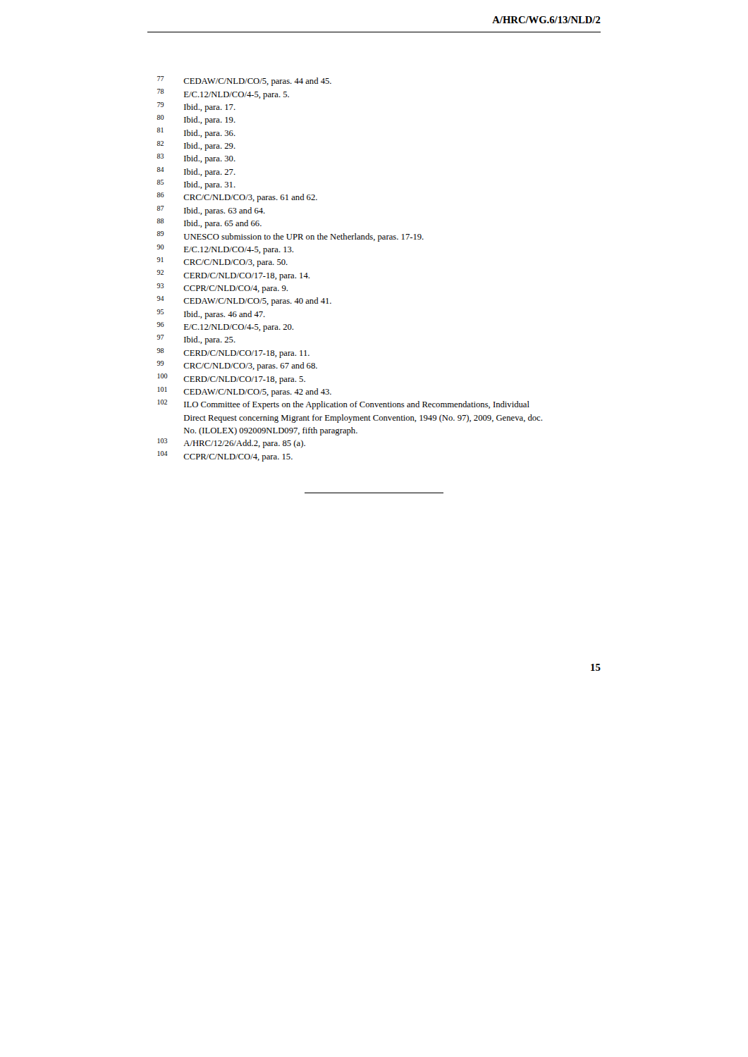A/HRC/WG.6/13/NLD/2
77 CEDAW/C/NLD/CO/5, paras. 44 and 45.
78 E/C.12/NLD/CO/4-5, para. 5.
79 Ibid., para. 17.
80 Ibid., para. 19.
81 Ibid., para. 36.
82 Ibid., para. 29.
83 Ibid., para. 30.
84 Ibid., para. 27.
85 Ibid., para. 31.
86 CRC/C/NLD/CO/3, paras. 61 and 62.
87 Ibid., paras. 63 and 64.
88 Ibid., para. 65 and 66.
89 UNESCO submission to the UPR on the Netherlands, paras. 17-19.
90 E/C.12/NLD/CO/4-5, para. 13.
91 CRC/C/NLD/CO/3, para. 50.
92 CERD/C/NLD/CO/17-18, para. 14.
93 CCPR/C/NLD/CO/4, para. 9.
94 CEDAW/C/NLD/CO/5, paras. 40 and 41.
95 Ibid., paras. 46 and 47.
96 E/C.12/NLD/CO/4-5, para. 20.
97 Ibid., para. 25.
98 CERD/C/NLD/CO/17-18, para. 11.
99 CRC/C/NLD/CO/3, paras. 67 and 68.
100 CERD/C/NLD/CO/17-18, para. 5.
101 CEDAW/C/NLD/CO/5, paras. 42 and 43.
102 ILO Committee of Experts on the Application of Conventions and Recommendations, Individual Direct Request concerning Migrant for Employment Convention, 1949 (No. 97), 2009, Geneva, doc. No. (ILOLEX) 092009NLD097, fifth paragraph.
103 A/HRC/12/26/Add.2, para. 85 (a).
104 CCPR/C/NLD/CO/4, para. 15.
15